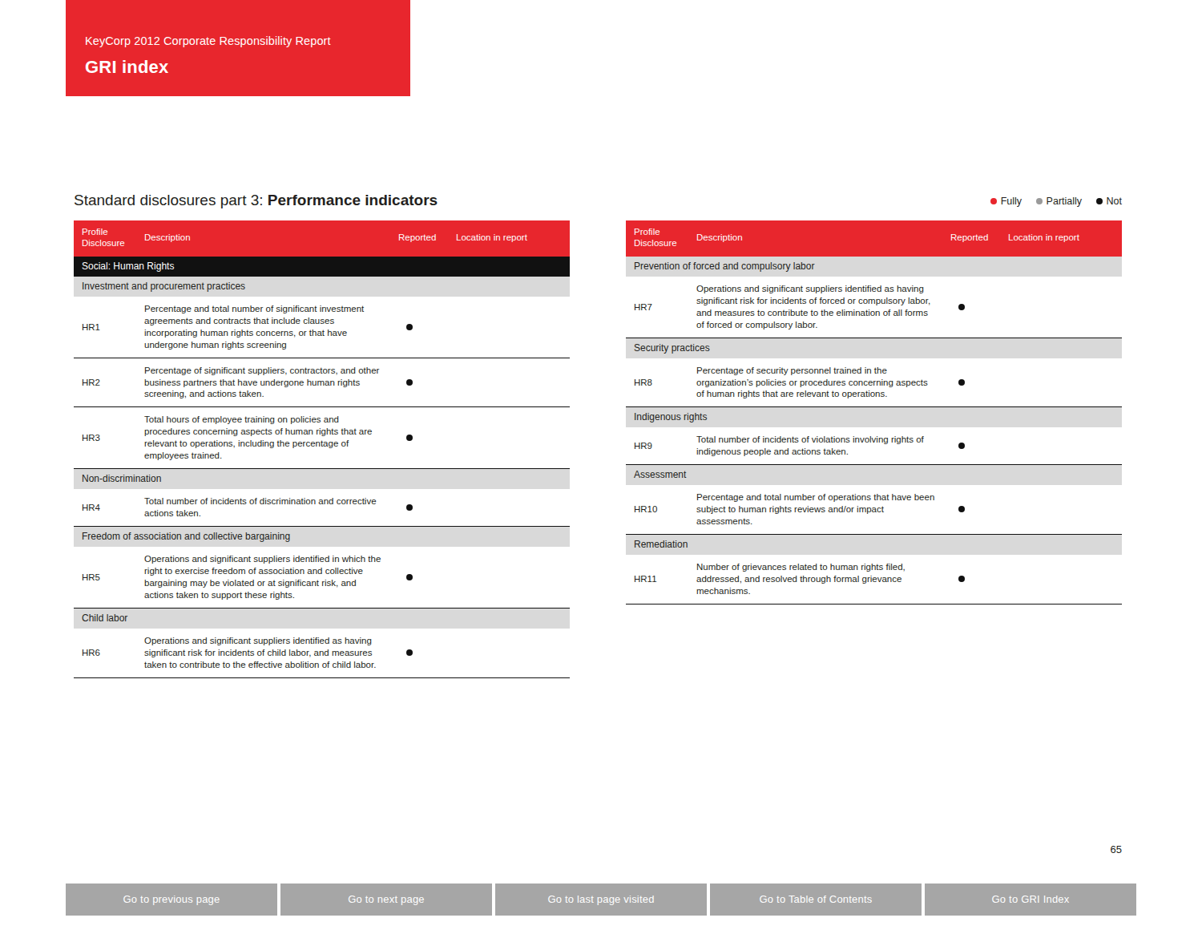KeyCorp 2012 Corporate Responsibility Report
GRI index
Standard disclosures part 3: Performance indicators
Fully Partially Not
| Profile Disclosure | Description | Reported | Location in report |
| --- | --- | --- | --- |
| Social: Human Rights |
| Investment and procurement practices |
| HR1 | Percentage and total number of significant investment agreements and contracts that include clauses incorporating human rights concerns, or that have undergone human rights screening | | |
| HR2 | Percentage of significant suppliers, contractors, and other business partners that have undergone human rights screening, and actions taken. | | |
| HR3 | Total hours of employee training on policies and procedures concerning aspects of human rights that are relevant to operations, including the percentage of employees trained. | | |
| Non-discrimination |
| HR4 | Total number of incidents of discrimination and corrective actions taken. | | |
| Freedom of association and collective bargaining |
| HR5 | Operations and significant suppliers identified in which the right to exercise freedom of association and collective bargaining may be violated or at significant risk, and actions taken to support these rights. | | |
| Child labor |
| HR6 | Operations and significant suppliers identified as having significant risk for incidents of child labor, and measures taken to contribute to the effective abolition of child labor. | | |
| Profile Disclosure | Description | Reported | Location in report |
| --- | --- | --- | --- |
| Prevention of forced and compulsory labor |
| HR7 | Operations and significant suppliers identified as having significant risk for incidents of forced or compulsory labor, and measures to contribute to the elimination of all forms of forced or compulsory labor. | | |
| Security practices |
| HR8 | Percentage of security personnel trained in the organization’s policies or procedures concerning aspects of human rights that are relevant to operations. | | |
| Indigenous rights |
| HR9 | Total number of incidents of violations involving rights of indigenous people and actions taken. | | |
| Assessment |
| HR10 | Percentage and total number of operations that have been subject to human rights reviews and/or impact assessments. | | |
| Remediation |
| HR11 | Number of grievances related to human rights filed, addressed, and resolved through formal grievance mechanisms. | | |
65
Go to previous page Go to next page Go to last page visited Go to Table of Contents Go to GRI Index